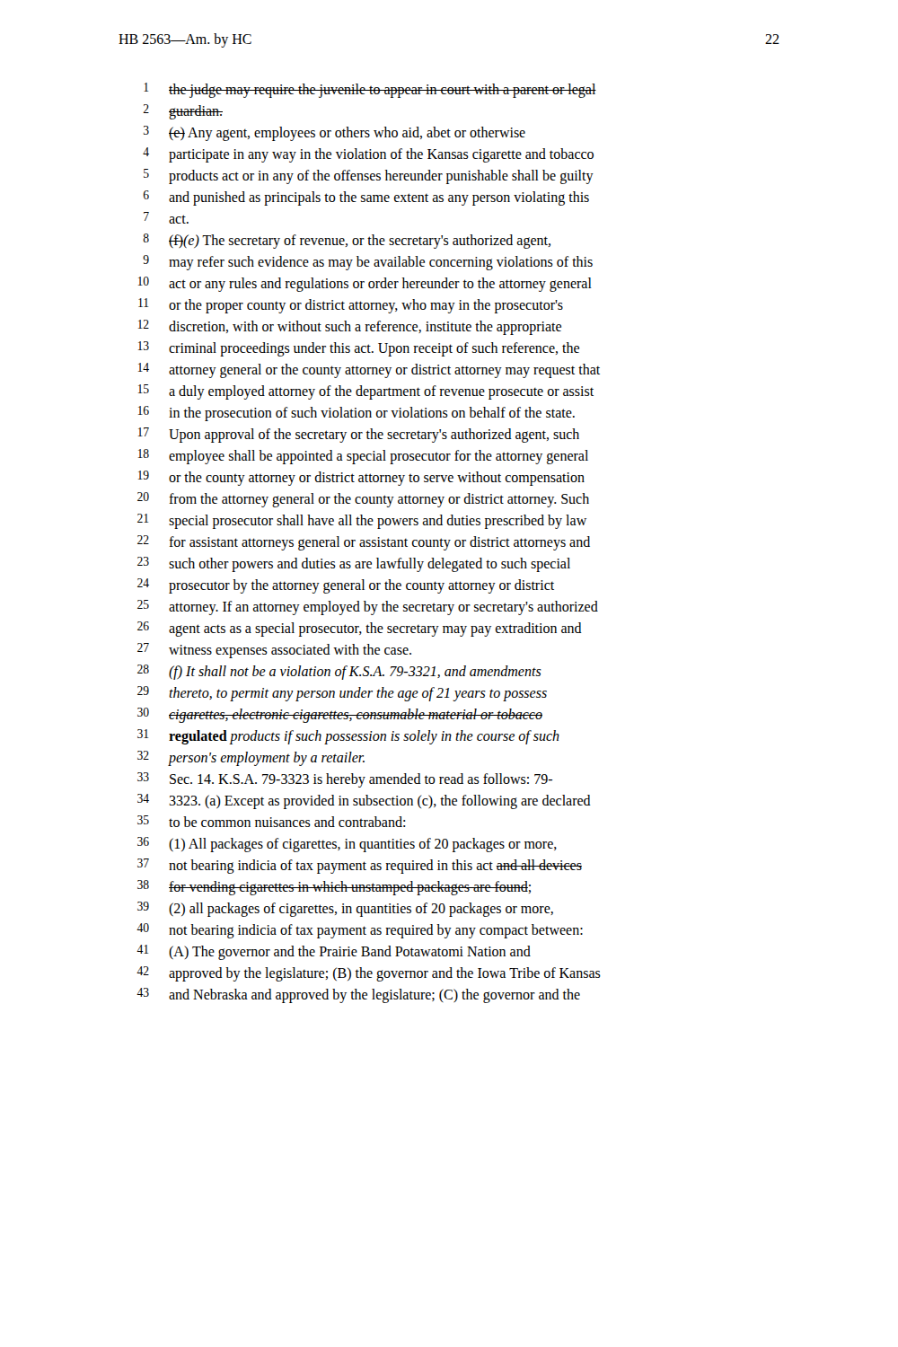HB 2563—Am. by HC 22
the judge may require the juvenile to appear in court with a parent or legal
guardian.
(e) Any agent, employees or others who aid, abet or otherwise
participate in any way in the violation of the Kansas cigarette and tobacco
products act or in any of the offenses hereunder punishable shall be guilty
and punished as principals to the same extent as any person violating this
act.
(f)(e) The secretary of revenue, or the secretary's authorized agent,
may refer such evidence as may be available concerning violations of this
act or any rules and regulations or order hereunder to the attorney general
or the proper county or district attorney, who may in the prosecutor's
discretion, with or without such a reference, institute the appropriate
criminal proceedings under this act. Upon receipt of such reference, the
attorney general or the county attorney or district attorney may request that
a duly employed attorney of the department of revenue prosecute or assist
in the prosecution of such violation or violations on behalf of the state.
Upon approval of the secretary or the secretary's authorized agent, such
employee shall be appointed a special prosecutor for the attorney general
or the county attorney or district attorney to serve without compensation
from the attorney general or the county attorney or district attorney. Such
special prosecutor shall have all the powers and duties prescribed by law
for assistant attorneys general or assistant county or district attorneys and
such other powers and duties as are lawfully delegated to such special
prosecutor by the attorney general or the county attorney or district
attorney. If an attorney employed by the secretary or secretary's authorized
agent acts as a special prosecutor, the secretary may pay extradition and
witness expenses associated with the case.
(f) It shall not be a violation of K.S.A. 79-3321, and amendments
thereto, to permit any person under the age of 21 years to possess
cigarettes, electronic cigarettes, consumable material or tobacco
regulated products if such possession is solely in the course of such
person's employment by a retailer.
Sec. 14. K.S.A. 79-3323 is hereby amended to read as follows: 79-
3323. (a) Except as provided in subsection (c), the following are declared
to be common nuisances and contraband:
(1) All packages of cigarettes, in quantities of 20 packages or more,
not bearing indicia of tax payment as required in this act and all devices
for vending cigarettes in which unstamped packages are found;
(2) all packages of cigarettes, in quantities of 20 packages or more,
not bearing indicia of tax payment as required by any compact between:
(A) The governor and the Prairie Band Potawatomi Nation and
approved by the legislature; (B) the governor and the Iowa Tribe of Kansas
and Nebraska and approved by the legislature; (C) the governor and the